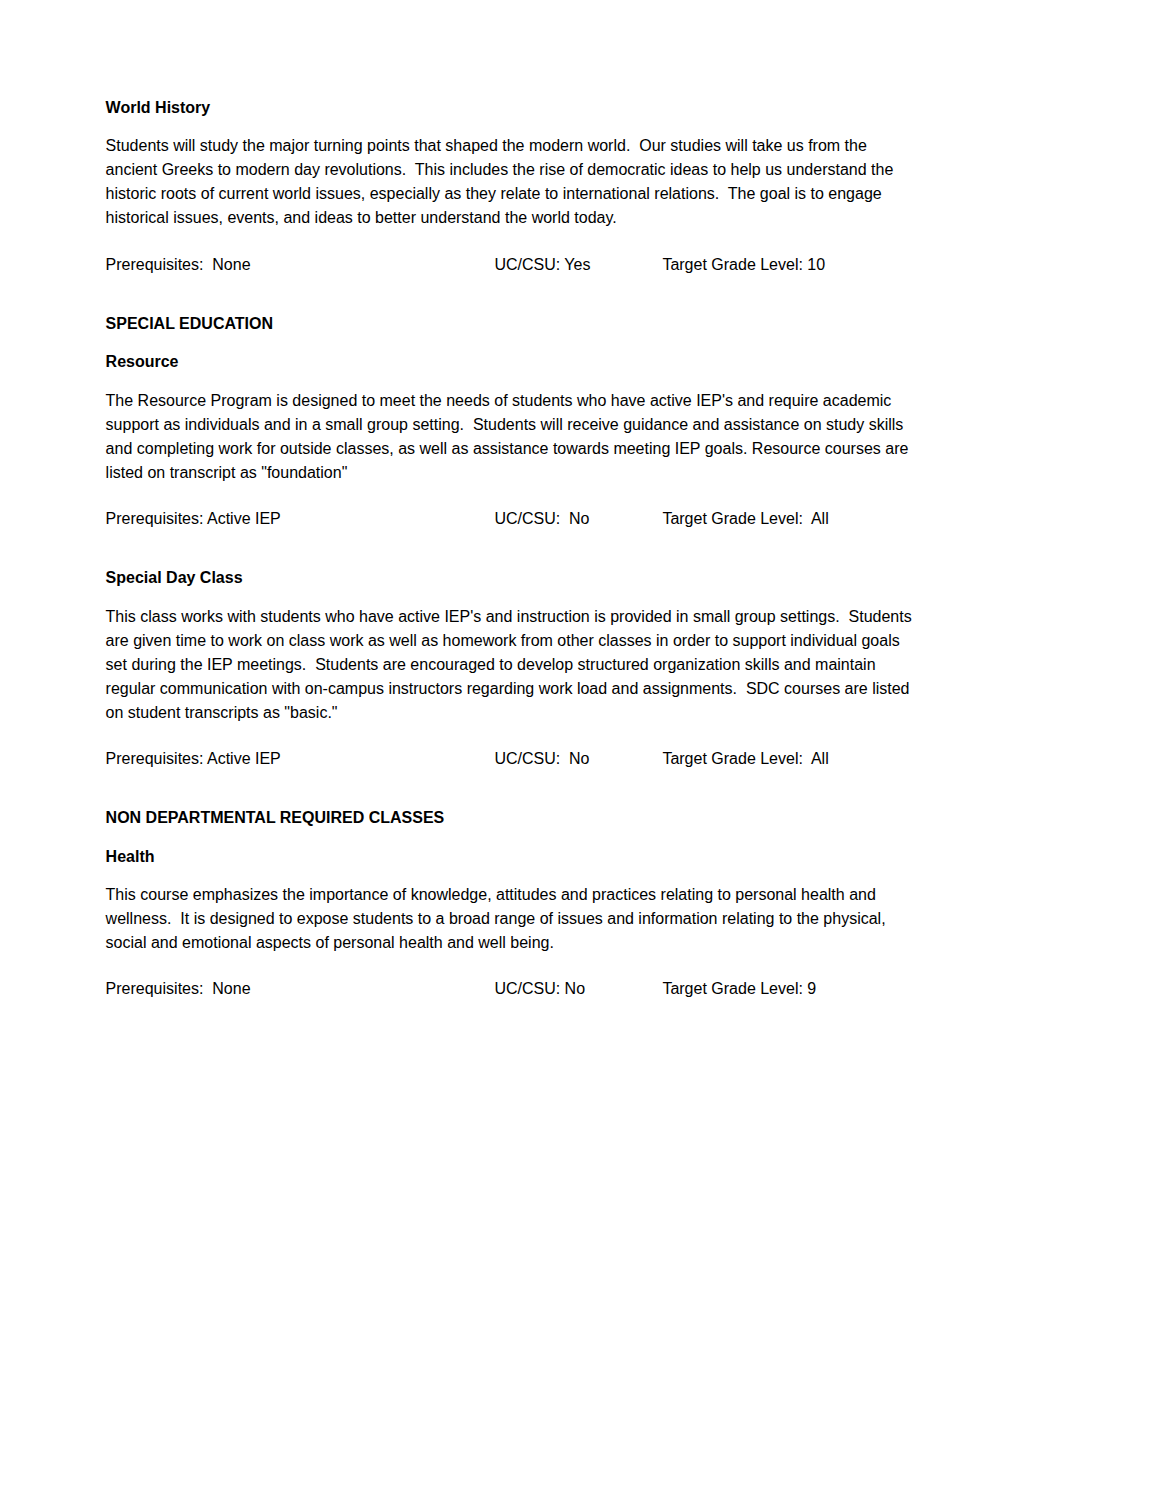World History
Students will study the major turning points that shaped the modern world. Our studies will take us from the ancient Greeks to modern day revolutions. This includes the rise of democratic ideas to help us understand the historic roots of current world issues, especially as they relate to international relations. The goal is to engage historical issues, events, and ideas to better understand the world today.
Prerequisites: None UC/CSU: Yes Target Grade Level: 10
SPECIAL EDUCATION
Resource
The Resource Program is designed to meet the needs of students who have active IEP's and require academic support as individuals and in a small group setting. Students will receive guidance and assistance on study skills and completing work for outside classes, as well as assistance towards meeting IEP goals. Resource courses are listed on transcript as "foundation"
Prerequisites: Active IEP UC/CSU: No Target Grade Level: All
Special Day Class
This class works with students who have active IEP's and instruction is provided in small group settings. Students are given time to work on class work as well as homework from other classes in order to support individual goals set during the IEP meetings. Students are encouraged to develop structured organization skills and maintain regular communication with on-campus instructors regarding work load and assignments. SDC courses are listed on student transcripts as "basic."
Prerequisites: Active IEP UC/CSU: No Target Grade Level: All
NON DEPARTMENTAL REQUIRED CLASSES
Health
This course emphasizes the importance of knowledge, attitudes and practices relating to personal health and wellness. It is designed to expose students to a broad range of issues and information relating to the physical, social and emotional aspects of personal health and well being.
Prerequisites: None UC/CSU: No Target Grade Level: 9